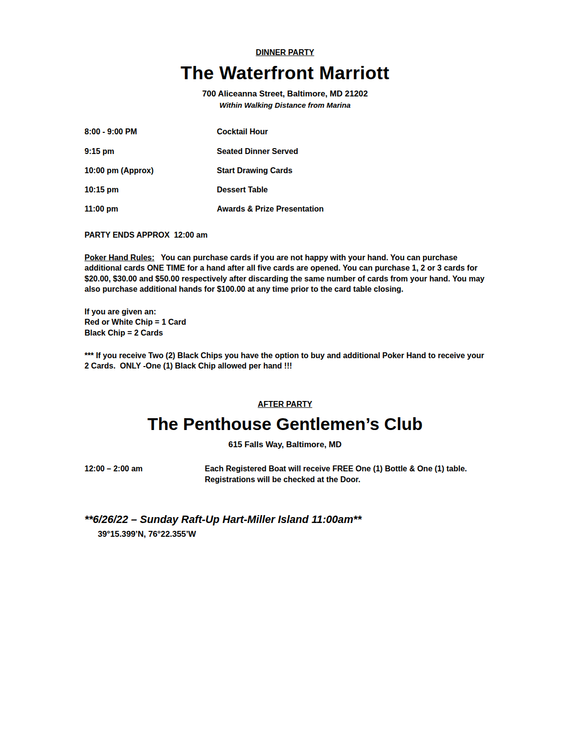DINNER PARTY
The Waterfront Marriott
700 Aliceanna Street, Baltimore, MD 21202
Within Walking Distance from Marina
| 8:00 - 9:00 PM | Cocktail Hour |
| 9:15 pm | Seated Dinner Served |
| 10:00 pm (Approx) | Start Drawing Cards |
| 10:15 pm | Dessert Table |
| 11:00 pm | Awards & Prize Presentation |
PARTY ENDS APPROX 12:00 am
Poker Hand Rules: You can purchase cards if you are not happy with your hand. You can purchase additional cards ONE TIME for a hand after all five cards are opened. You can purchase 1, 2 or 3 cards for $20.00, $30.00 and $50.00 respectively after discarding the same number of cards from your hand. You may also purchase additional hands for $100.00 at any time prior to the card table closing.
If you are given an:
Red or White Chip = 1 Card
Black Chip = 2 Cards
*** If you receive Two (2) Black Chips you have the option to buy and additional Poker Hand to receive your 2 Cards. ONLY -One (1) Black Chip allowed per hand !!!
AFTER PARTY
The Penthouse Gentlemen’s Club
615 Falls Way, Baltimore, MD
| 12:00 – 2:00 am | Each Registered Boat will receive FREE One (1) Bottle & One (1) table. Registrations will be checked at the Door. |
**6/26/22 – Sunday Raft-Up Hart-Miller Island 11:00am**
39°15.399’N, 76°22.355’W